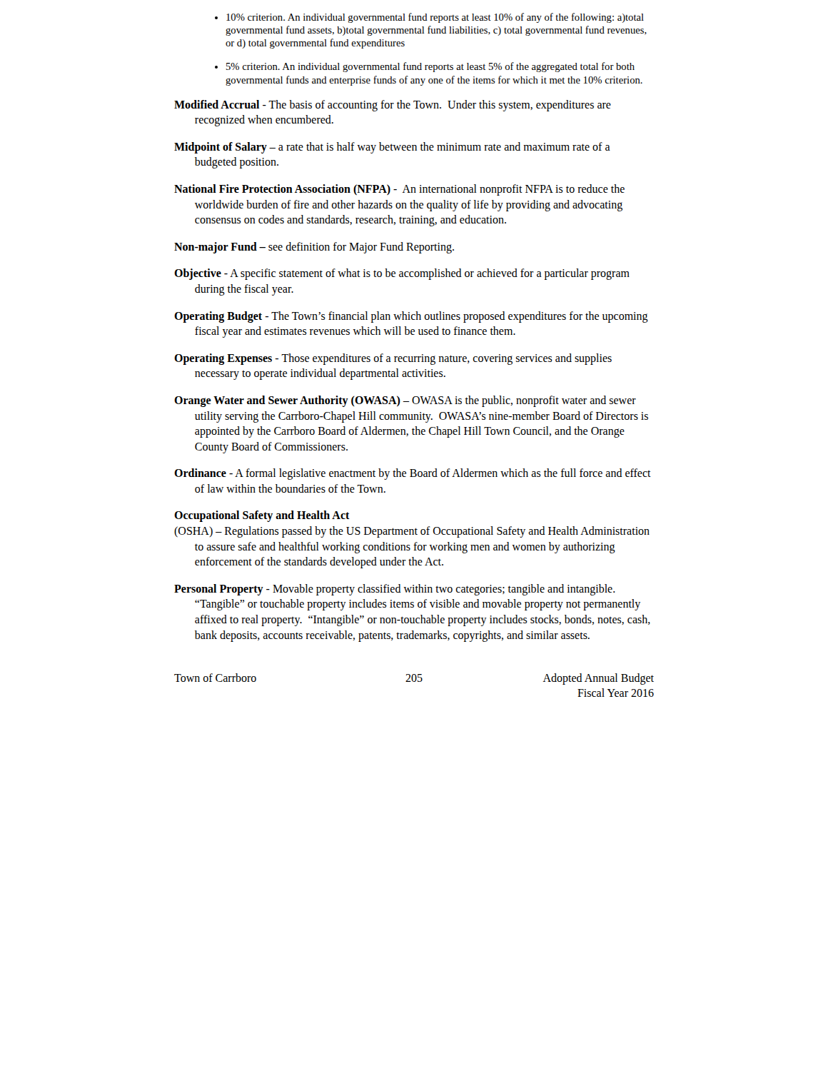10% criterion. An individual governmental fund reports at least 10% of any of the following: a)total governmental fund assets, b)total governmental fund liabilities, c) total governmental fund revenues, or d) total governmental fund expenditures
5% criterion. An individual governmental fund reports at least 5% of the aggregated total for both governmental funds and enterprise funds of any one of the items for which it met the 10% criterion.
Modified Accrual - The basis of accounting for the Town. Under this system, expenditures are recognized when encumbered.
Midpoint of Salary – a rate that is half way between the minimum rate and maximum rate of a budgeted position.
National Fire Protection Association (NFPA) - An international nonprofit NFPA is to reduce the worldwide burden of fire and other hazards on the quality of life by providing and advocating consensus on codes and standards, research, training, and education.
Non-major Fund – see definition for Major Fund Reporting.
Objective - A specific statement of what is to be accomplished or achieved for a particular program during the fiscal year.
Operating Budget - The Town’s financial plan which outlines proposed expenditures for the upcoming fiscal year and estimates revenues which will be used to finance them.
Operating Expenses - Those expenditures of a recurring nature, covering services and supplies necessary to operate individual departmental activities.
Orange Water and Sewer Authority (OWASA) – OWASA is the public, nonprofit water and sewer utility serving the Carrboro-Chapel Hill community. OWASA’s nine-member Board of Directors is appointed by the Carrboro Board of Aldermen, the Chapel Hill Town Council, and the Orange County Board of Commissioners.
Ordinance - A formal legislative enactment by the Board of Aldermen which as the full force and effect of law within the boundaries of the Town.
Occupational Safety and Health Act
(OSHA) – Regulations passed by the US Department of Occupational Safety and Health Administration to assure safe and healthful working conditions for working men and women by authorizing enforcement of the standards developed under the Act.
Personal Property - Movable property classified within two categories; tangible and intangible. “Tangible” or touchable property includes items of visible and movable property not permanently affixed to real property. “Intangible” or non-touchable property includes stocks, bonds, notes, cash, bank deposits, accounts receivable, patents, trademarks, copyrights, and similar assets.
| Town of Carrboro | 205 | Adopted Annual Budget Fiscal Year 2016 |